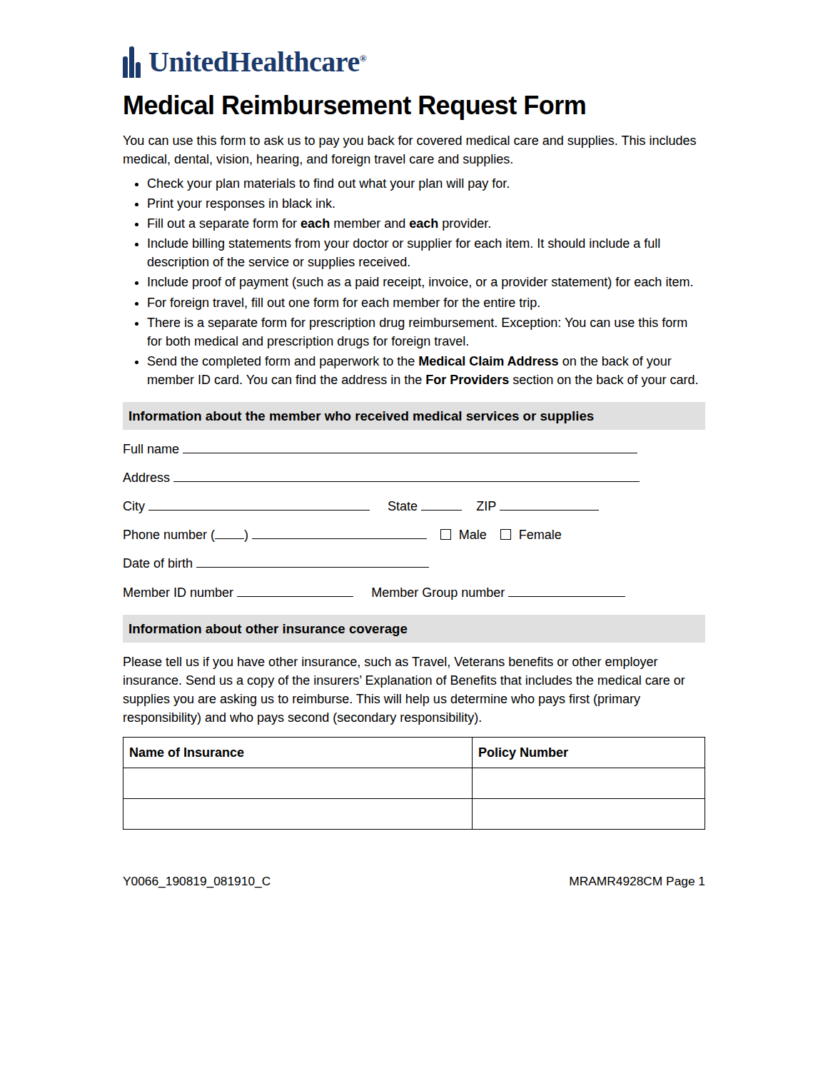UnitedHealthcare®
Medical Reimbursement Request Form
You can use this form to ask us to pay you back for covered medical care and supplies. This includes medical, dental, vision, hearing, and foreign travel care and supplies.
Check your plan materials to find out what your plan will pay for.
Print your responses in black ink.
Fill out a separate form for each member and each provider.
Include billing statements from your doctor or supplier for each item. It should include a full description of the service or supplies received.
Include proof of payment (such as a paid receipt, invoice, or a provider statement) for each item.
For foreign travel, fill out one form for each member for the entire trip.
There is a separate form for prescription drug reimbursement. Exception: You can use this form for both medical and prescription drugs for foreign travel.
Send the completed form and paperwork to the Medical Claim Address on the back of your member ID card. You can find the address in the For Providers section on the back of your card.
Information about the member who received medical services or supplies
Full name
Address
City State ZIP
Phone number ( ) Male Female
Date of birth
Member ID number Member Group number
Information about other insurance coverage
Please tell us if you have other insurance, such as Travel, Veterans benefits or other employer insurance. Send us a copy of the insurers’ Explanation of Benefits that includes the medical care or supplies you are asking us to reimburse. This will help us determine who pays first (primary responsibility) and who pays second (secondary responsibility).
| Name of Insurance | Policy Number |
| --- | --- |
Y0066_190819_081910_C MRAMR4928CM Page 1